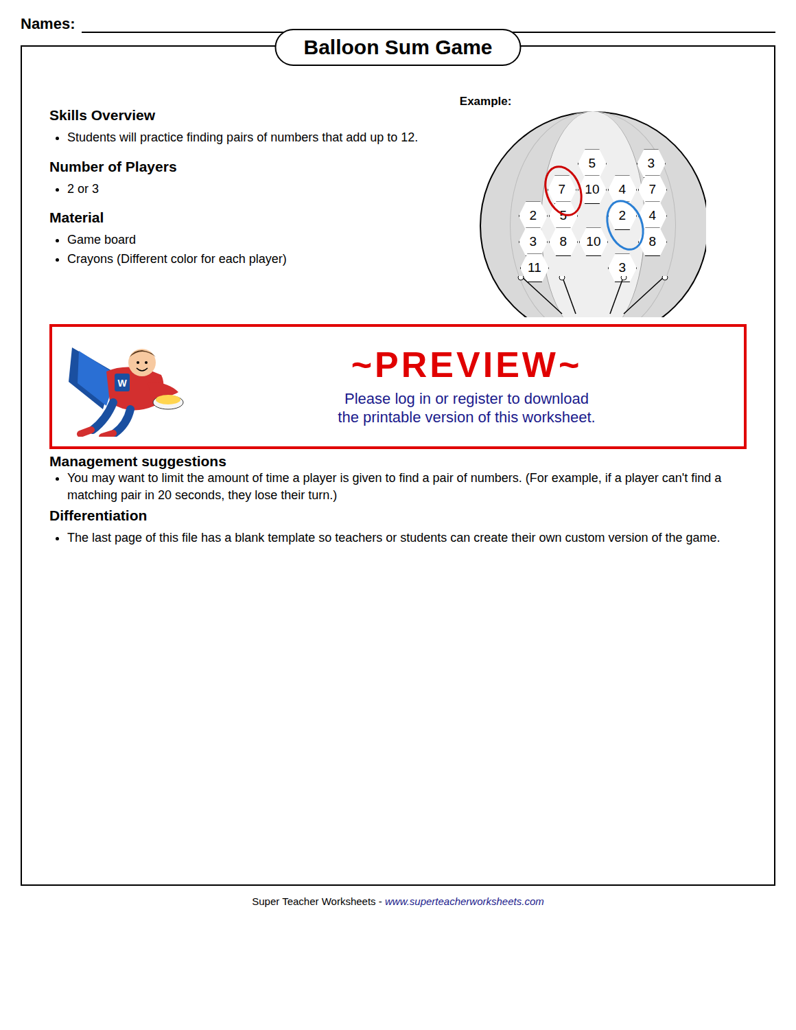Names:
Balloon Sum Game
Skills Overview
Students will practice finding pairs of numbers that add up to 12.
Number of Players
2 or 3
Material
Game board
Crayons (Different color for each player)
Example:
5
3
7
10
4
7
2
5
2
4
3
8
10
8
11
3
W
~PREVIEW~
Please log in or register to download
the printable version of this worksheet.
Management suggestions
You may want to limit the amount of time a player is given to find a pair of numbers. (For example, if a player can't find a matching pair in 20 seconds, they lose their turn.)
Differentiation
The last page of this file has a blank template so teachers or students can create their own custom version of the game.
Super Teacher Worksheets - www.superteacherworksheets.com